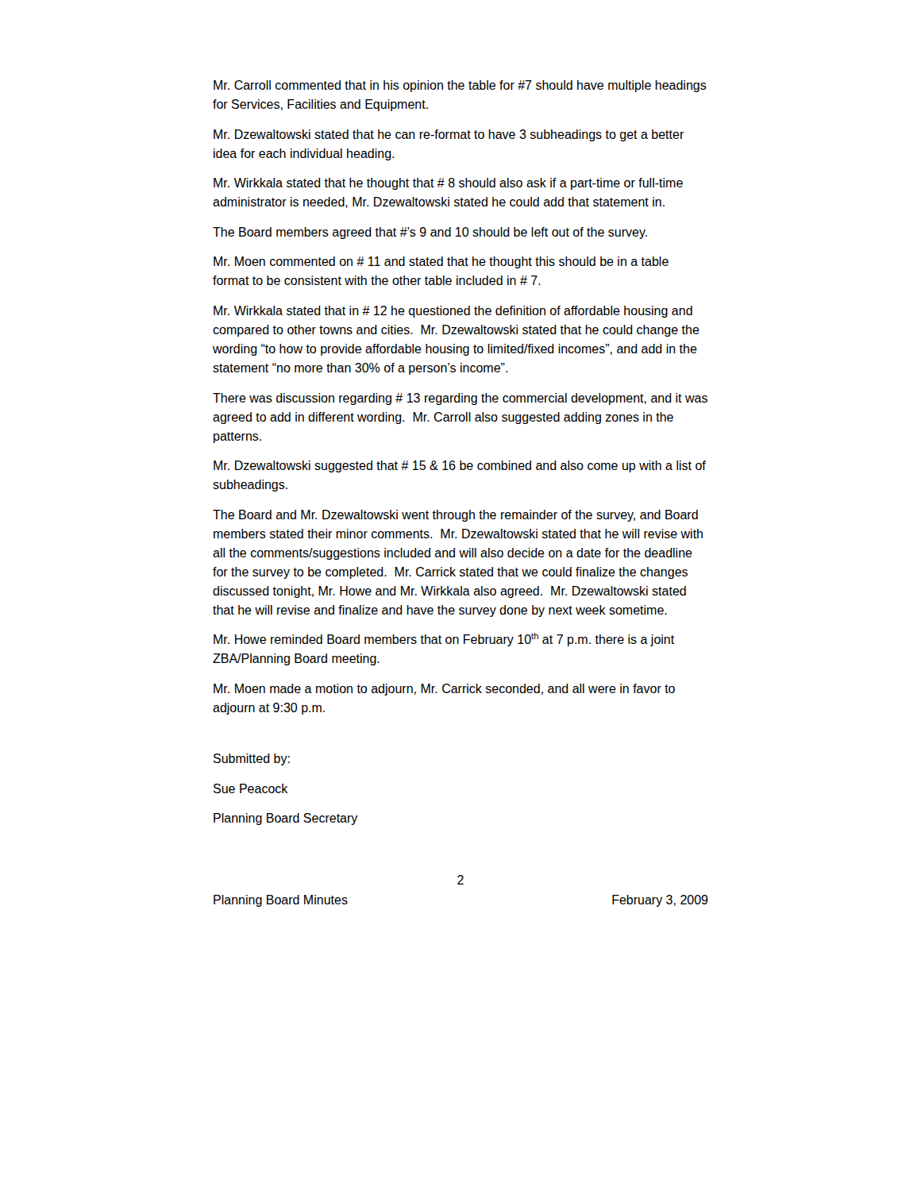Mr. Carroll commented that in his opinion the table for #7 should have multiple headings for Services, Facilities and Equipment.
Mr. Dzewaltowski stated that he can re-format to have 3 subheadings to get a better idea for each individual heading.
Mr. Wirkkala stated that he thought that # 8 should also ask if a part-time or full-time administrator is needed, Mr. Dzewaltowski stated he could add that statement in.
The Board members agreed that #’s 9 and 10 should be left out of the survey.
Mr. Moen commented on # 11 and stated that he thought this should be in a table format to be consistent with the other table included in # 7.
Mr. Wirkkala stated that in # 12 he questioned the definition of affordable housing and compared to other towns and cities. Mr. Dzewaltowski stated that he could change the wording “to how to provide affordable housing to limited/fixed incomes”, and add in the statement “no more than 30% of a person’s income”.
There was discussion regarding # 13 regarding the commercial development, and it was agreed to add in different wording. Mr. Carroll also suggested adding zones in the patterns.
Mr. Dzewaltowski suggested that # 15 & 16 be combined and also come up with a list of subheadings.
The Board and Mr. Dzewaltowski went through the remainder of the survey, and Board members stated their minor comments. Mr. Dzewaltowski stated that he will revise with all the comments/suggestions included and will also decide on a date for the deadline for the survey to be completed. Mr. Carrick stated that we could finalize the changes discussed tonight, Mr. Howe and Mr. Wirkkala also agreed. Mr. Dzewaltowski stated that he will revise and finalize and have the survey done by next week sometime.
Mr. Howe reminded Board members that on February 10th at 7 p.m. there is a joint ZBA/Planning Board meeting.
Mr. Moen made a motion to adjourn, Mr. Carrick seconded, and all were in favor to adjourn at 9:30 p.m.
Submitted by:
Sue Peacock
Planning Board Secretary
2
Planning Board Minutes February 3, 2009